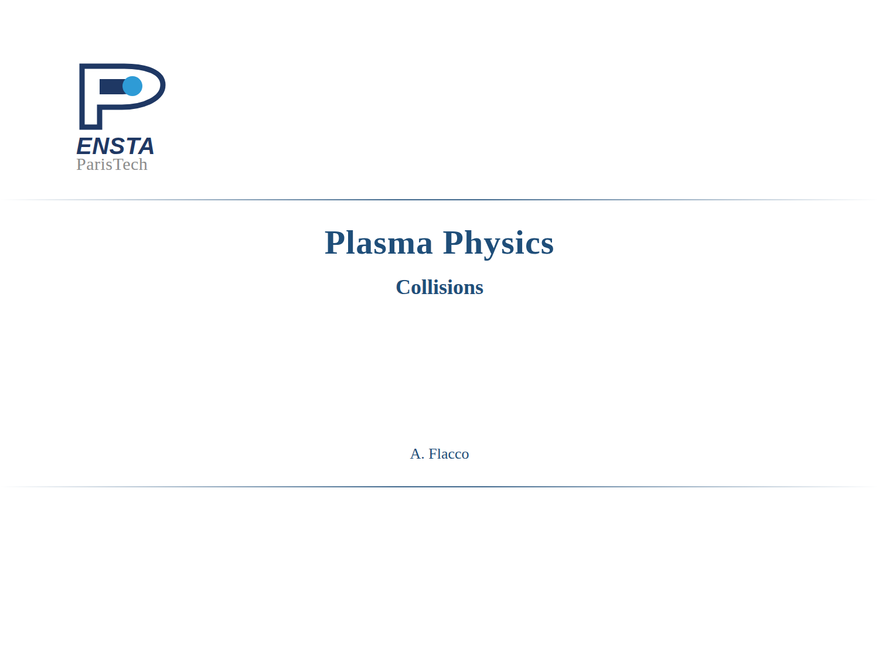ENSTA
ParisTech
Plasma Physics
Collisions
A. Flacco